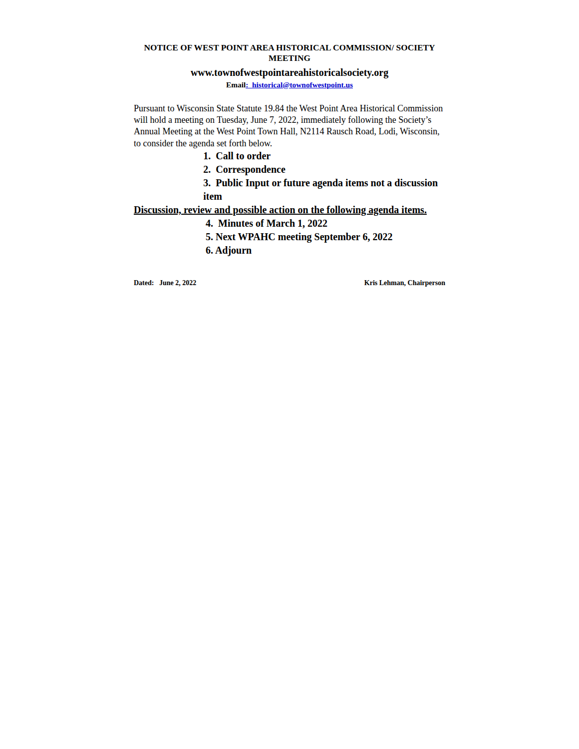NOTICE OF WEST POINT AREA HISTORICAL COMMISSION/ SOCIETY
MEETING
www.townofwestpointareahistoricalsociety.org
Email: historical@townofwestpoint.us
Pursuant to Wisconsin State Statute 19.84 the West Point Area Historical Commission will hold a meeting on Tuesday, June 7, 2022, immediately following the Society’s Annual Meeting at the West Point Town Hall, N2114 Rausch Road, Lodi, Wisconsin, to consider the agenda set forth below.
1. Call to order
2. Correspondence
3. Public Input or future agenda items not a discussion item
Discussion, review and possible action on the following agenda items.
4. Minutes of March 1, 2022
5. Next WPAHC meeting September 6, 2022
6. Adjourn
Dated: June 2, 2022 Kris Lehman, Chairperson